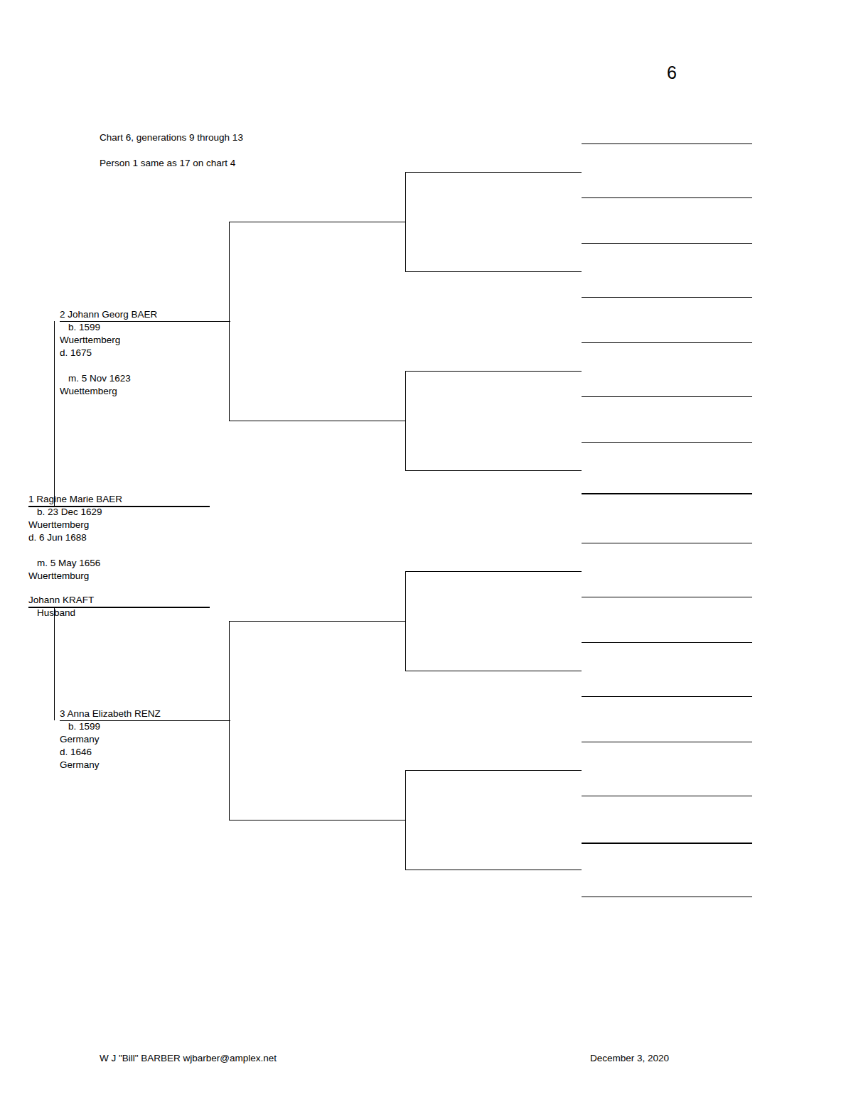6
Chart 6, generations 9 through 13
Person 1 same as 17 on chart 4
1 Ragine Marie BAER b. 23 Dec 1629 Wuerttemberg d. 6 Jun 1688 m. 5 May 1656 Wuerttemburg
Johann KRAFT Husband
2 Johann Georg BAER b. 1599 Wuerttemberg d. 1675 m. 5 Nov 1623 Wuettemberg
3 Anna Elizabeth RENZ b. 1599 Germany d. 1646 Germany
W J "Bill" BARBER wjbarber@amplex.net December 3, 2020